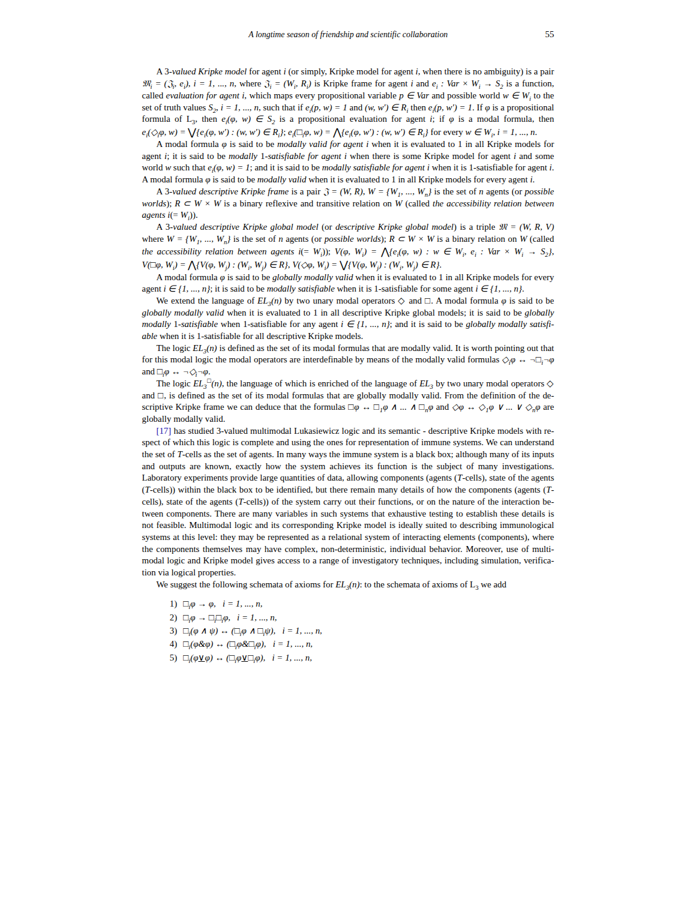A longtime season of friendship and scientific collaboration 55
A 3-valued Kripke model for agent i (or simply, Kripke model for agent i, when there is no ambiguity) is a pair 𝔐i = (𝔍i, ei), i = 1, ..., n, where 𝔍i = (Wi, Ri) is Kripke frame for agent i and ei : Var × Wi → S2 is a function, called evaluation for agent i, which maps every propositional variable p ∈ Var and possible world w ∈ Wi to the set of truth values S2, i = 1, ..., n, such that if ei(p, w) = 1 and (w, w′) ∈ Ri then ei(p, w′) = 1. If φ is a propositional formula of L3, then ei(φ, w) ∈ S2 is a propositional evaluation for agent i; if φ is a modal formula, then ei(◇iφ, w) = ⋁{ei(φ, w′) : (w, w′) ∈ Ri}; ei(□iφ, w) = ⋀{ei(φ, w′) : (w, w′) ∈ Ri} for every w ∈ Wi, i = 1, ..., n.
A modal formula φ is said to be modally valid for agent i when it is evaluated to 1 in all Kripke models for agent i; it is said to be modally 1-satisfiable for agent i when there is some Kripke model for agent i and some world w such that ei(φ, w) = 1; and it is said to be modally satisfiable for agent i when it is 1-satisfiable for agent i. A modal formula φ is said to be modally valid when it is evaluated to 1 in all Kripke models for every agent i.
A 3-valued descriptive Kripke frame is a pair 𝔍 = (W, R), W = {W1, ..., Wn} is the set of n agents (or possible worlds); R ⊂ W × W is a binary reflexive and transitive relation on W (called the accessibility relation between agents i(= Wi)).
A 3-valued descriptive Kripke global model (or descriptive Kripke global model) is a triple 𝔐 = (W, R, V) where W = {W1, ..., Wn} is the set of n agents (or possible worlds); R ⊂ W × W is a binary relation on W (called the accessibility relation between agents i(= Wi)); V(φ, Wi) = ⋀{ei(φ, w) : w ∈ Wi, ei : Var × Wi → S2}, V(□φ, Wi) = ⋀{V(φ, Wj) : (Wi, Wj) ∈ R}, V(◇φ, Wi) = ⋁{V(φ, Wj) : (Wi, Wj) ∈ R}.
A modal formula φ is said to be globally modally valid when it is evaluated to 1 in all Kripke models for every agent i ∈ {1, ..., n}; it is said to be modally satisfiable when it is 1-satisfiable for some agent i ∈ {1, ..., n}.
We extend the language of EL3(n) by two unary modal operators ◇ and □. A modal formula φ is said to be globally modally valid when it is evaluated to 1 in all descriptive Kripke global models; it is said to be globally modally 1-satisfiable when 1-satisfiable for any agent i ∈ {1, ..., n}; and it is said to be globally modally satisfiable when it is 1-satisfiable for all descriptive Kripke models.
The logic EL3(n) is defined as the set of its modal formulas that are modally valid. It is worth pointing out that for this modal logic the modal operators are interdefinable by means of the modally valid formulas ◇iφ ↔ ¬□i¬φ and □iφ ↔ ¬◇i¬φ.
The logic EL3□(n), the language of which is enriched of the language of EL3 by two unary modal operators ◇ and □, is defined as the set of its modal formulas that are globally modally valid. From the definition of the descriptive Kripke frame we can deduce that the formulas □φ ↔ □1φ ∧ ... ∧ □nφ and ◇φ ↔ ◇1φ ∨ ... ∨ ◇nφ are globally modally valid.
[17] has studied 3-valued multimodal Lukasiewicz logic and its semantic - descriptive Kripke models with respect of which this logic is complete and using the ones for representation of immune systems. We can understand the set of T-cells as the set of agents. In many ways the immune system is a black box; although many of its inputs and outputs are known, exactly how the system achieves its function is the subject of many investigations. Laboratory experiments provide large quantities of data, allowing components (agents (T-cells), state of the agents (T-cells)) within the black box to be identified, but there remain many details of how the components (agents (T-cells), state of the agents (T-cells)) of the system carry out their functions, or on the nature of the interaction between components. There are many variables in such systems that exhaustive testing to establish these details is not feasible. Multimodal logic and its corresponding Kripke model is ideally suited to describing immunological systems at this level: they may be represented as a relational system of interacting elements (components), where the components themselves may have complex, non-deterministic, individual behavior. Moreover, use of multimodal logic and Kripke model gives access to a range of investigatory techniques, including simulation, verification via logical properties.
We suggest the following schemata of axioms for EL3(n): to the schemata of axioms of L3 we add
1) □iφ → φ, i = 1, ..., n,
2) □iφ → □i□iφ, i = 1, ..., n,
3) □i(φ ∧ ψ) ↔ (□iφ ∧ □iψ), i = 1, ..., n,
4) □i(φ&φ) ↔ (□iφ&□iφ), i = 1, ..., n,
5) □i(φ∨φ) ↔ (□iφ∨□iφ), i = 1, ..., n,